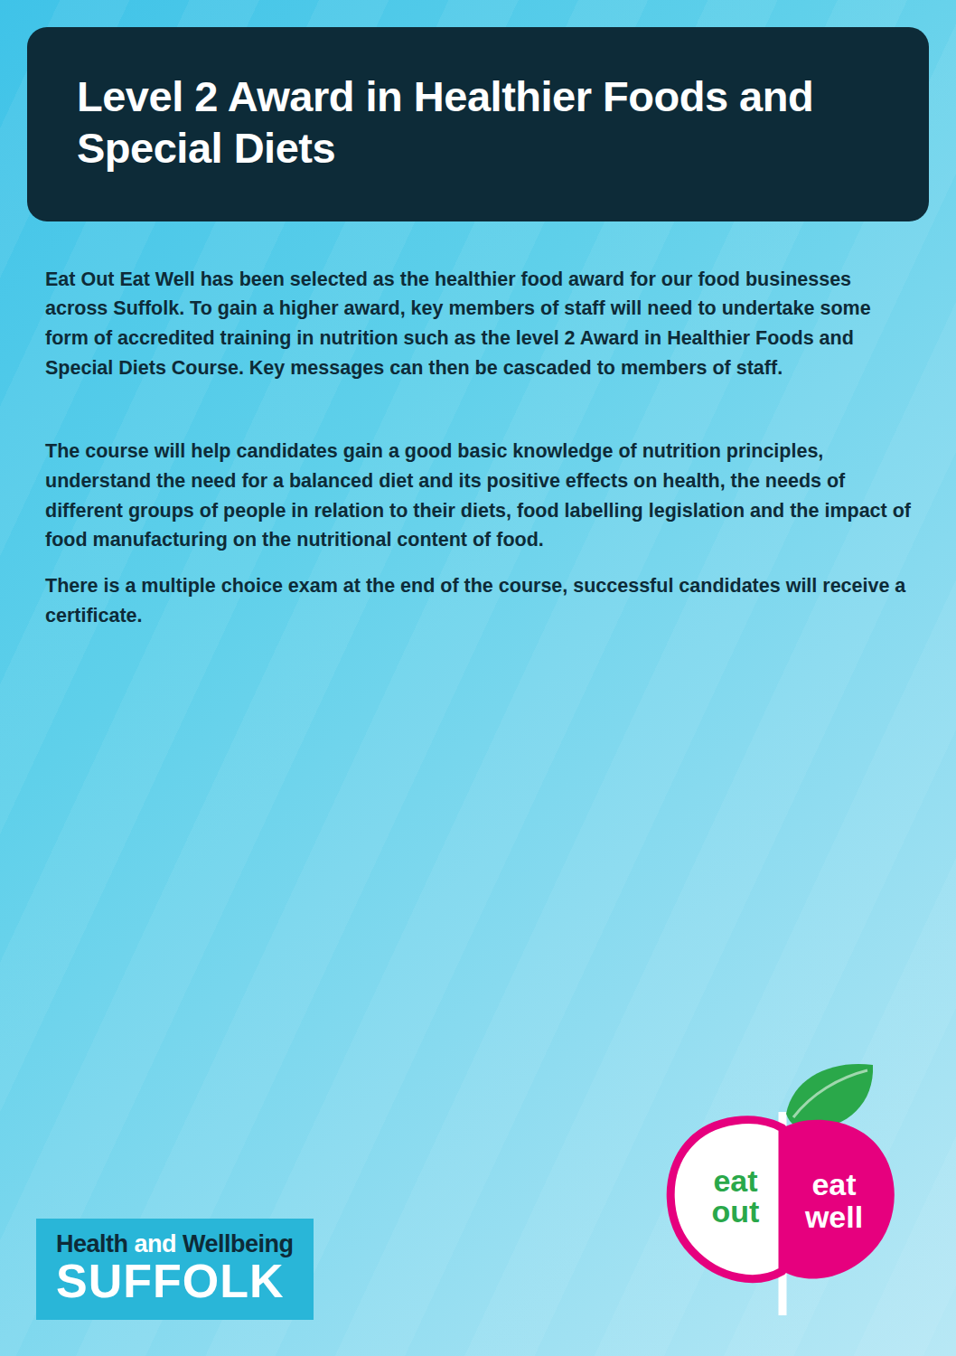Level 2 Award in Healthier Foods and Special Diets
Eat Out Eat Well has been selected as the healthier food award for our food businesses across Suffolk. To gain a higher award, key members of staff will need to undertake some form of accredited training in nutrition such as the level 2 Award in Healthier Foods and Special Diets Course. Key messages can then be cascaded to members of staff.
The course will help candidates gain a good basic knowledge of nutrition principles, understand the need for a balanced diet and its positive effects on health, the needs of different groups of people in relation to their diets, food labelling legislation and the impact of food manufacturing on the nutritional content of food.
There is a multiple choice exam at the end of the course, successful candidates will receive a certificate.
Health and Wellbeing
SUFFOLK
eat out eat well